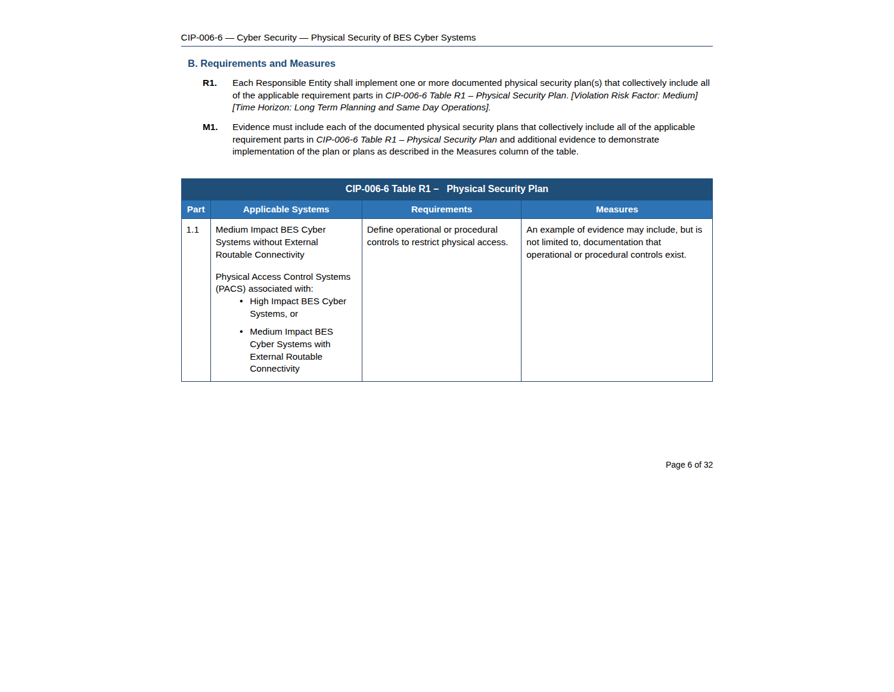CIP-006-6 — Cyber Security — Physical Security of BES Cyber Systems
B. Requirements and Measures
R1.
Each Responsible Entity shall implement one or more documented physical security plan(s) that collectively include all of the applicable requirement parts in CIP-006-6 Table R1 – Physical Security Plan. [Violation Risk Factor: Medium] [Time Horizon: Long Term Planning and Same Day Operations].
M1.
Evidence must include each of the documented physical security plans that collectively include all of the applicable requirement parts in CIP-006-6 Table R1 – Physical Security Plan and additional evidence to demonstrate implementation of the plan or plans as described in the Measures column of the table.
CIP-006-6 Table R1 – Physical Security Plan
| Part | Applicable Systems | Requirements | Measures |
| --- | --- | --- | --- |
| 1.1 | Medium Impact BES Cyber Systems without External Routable Connectivity Physical Access Control Systems (PACS) associated with: High Impact BES Cyber Systems, or Medium Impact BES Cyber Systems with External Routable Connectivity | Define operational or procedural controls to restrict physical access. | An example of evidence may include, but is not limited to, documentation that operational or procedural controls exist. |
Page 6 of 32